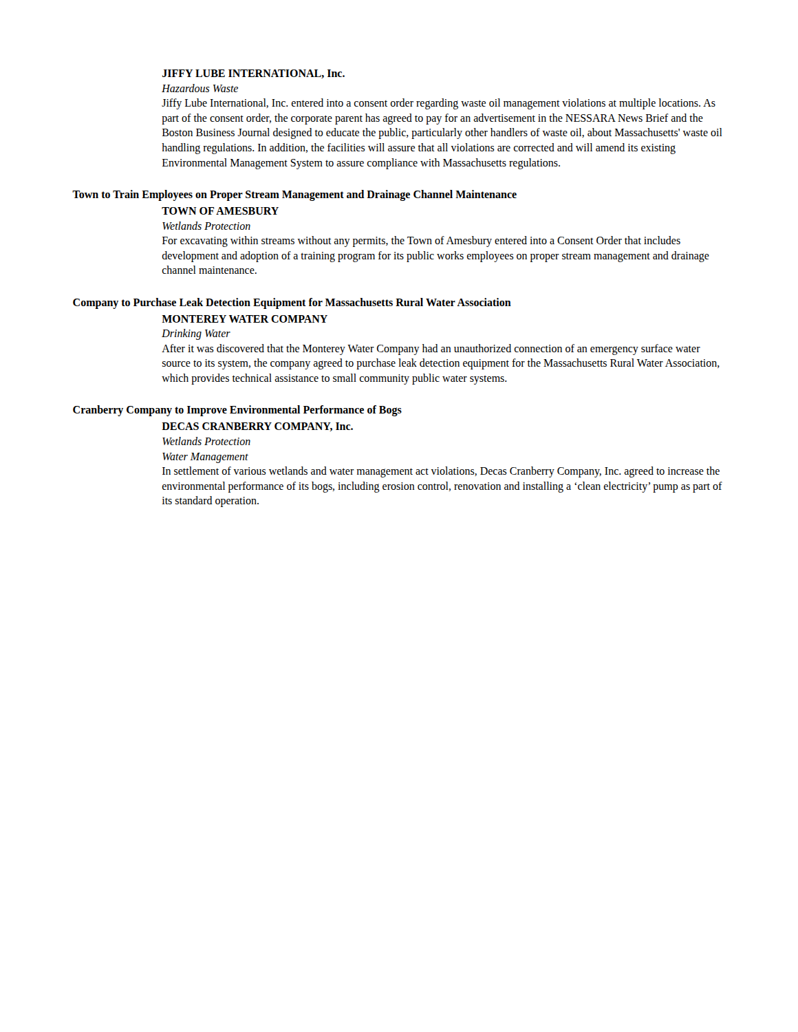JIFFY LUBE INTERNATIONAL, Inc.
Hazardous Waste
Jiffy Lube International, Inc. entered into a consent order regarding waste oil management violations at multiple locations. As part of the consent order, the corporate parent has agreed to pay for an advertisement in the NESSARA News Brief and the Boston Business Journal designed to educate the public, particularly other handlers of waste oil, about Massachusetts' waste oil handling regulations. In addition, the facilities will assure that all violations are corrected and will amend its existing Environmental Management System to assure compliance with Massachusetts regulations.
Town to Train Employees on Proper Stream Management and Drainage Channel Maintenance
TOWN OF AMESBURY
Wetlands Protection
For excavating within streams without any permits, the Town of Amesbury entered into a Consent Order that includes development and adoption of a training program for its public works employees on proper stream management and drainage channel maintenance.
Company to Purchase Leak Detection Equipment for Massachusetts Rural Water Association
MONTEREY WATER COMPANY
Drinking Water
After it was discovered that the Monterey Water Company had an unauthorized connection of an emergency surface water source to its system, the company agreed to purchase leak detection equipment for the Massachusetts Rural Water Association, which provides technical assistance to small community public water systems.
Cranberry Company to Improve Environmental Performance of Bogs
DECAS CRANBERRY COMPANY, Inc.
Wetlands Protection
Water Management
In settlement of various wetlands and water management act violations, Decas Cranberry Company, Inc. agreed to increase the environmental performance of its bogs, including erosion control, renovation and installing a ‘clean electricity’ pump as part of its standard operation.